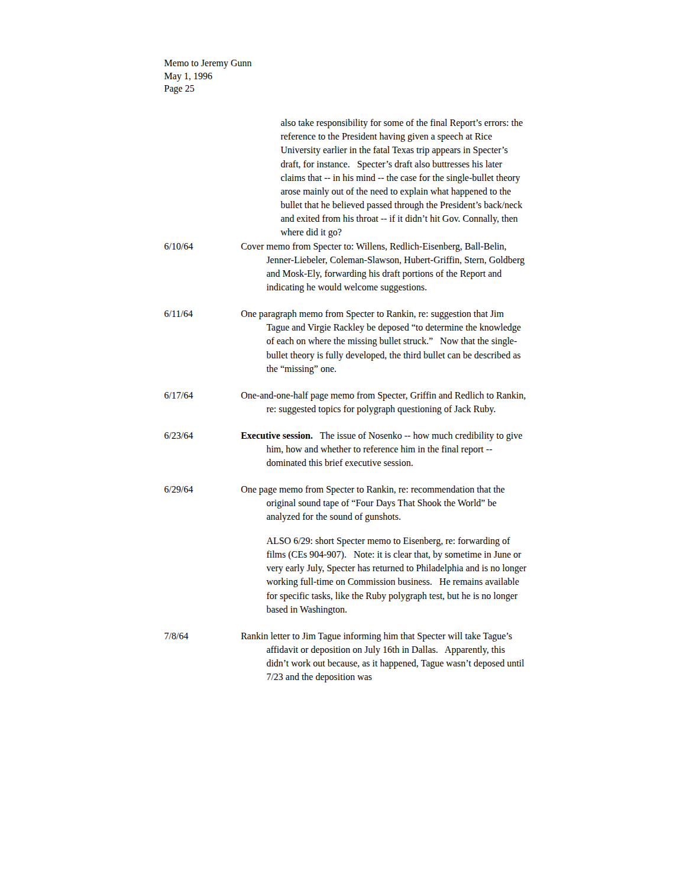Memo to Jeremy Gunn
May 1, 1996
Page 25
also take responsibility for some of the final Report’s errors: the reference to the President having given a speech at Rice University earlier in the fatal Texas trip appears in Specter’s draft, for instance. Specter’s draft also buttresses his later claims that -- in his mind -- the case for the single-bullet theory arose mainly out of the need to explain what happened to the bullet that he believed passed through the President’s back/neck and exited from his throat -- if it didn’t hit Gov. Connally, then where did it go?
6/10/64
Cover memo from Specter to: Willens, Redlich-Eisenberg, Ball-Belin, Jenner-Liebeler, Coleman-Slawson, Hubert-Griffin, Stern, Goldberg and Mosk-Ely, forwarding his draft portions of the Report and indicating he would welcome suggestions.
6/11/64
One paragraph memo from Specter to Rankin, re: suggestion that Jim Tague and Virgie Rackley be deposed “to determine the knowledge of each on where the missing bullet struck.” Now that the single-bullet theory is fully developed, the third bullet can be described as the “missing” one.
6/17/64
One-and-one-half page memo from Specter, Griffin and Redlich to Rankin, re: suggested topics for polygraph questioning of Jack Ruby.
6/23/64
Executive session. The issue of Nosenko -- how much credibility to give him, how and whether to reference him in the final report --dominated this brief executive session.
6/29/64
One page memo from Specter to Rankin, re: recommendation that the original sound tape of “Four Days That Shook the World” be analyzed for the sound of gunshots.
ALSO 6/29: short Specter memo to Eisenberg, re: forwarding of films (CEs 904-907). Note: it is clear that, by sometime in June or very early July, Specter has returned to Philadelphia and is no longer working full-time on Commission business. He remains available for specific tasks, like the Ruby polygraph test, but he is no longer based in Washington.
7/8/64
Rankin letter to Jim Tague informing him that Specter will take Tague’s affidavit or deposition on July 16th in Dallas. Apparently, this didn’t work out because, as it happened, Tague wasn’t deposed until 7/23 and the deposition was